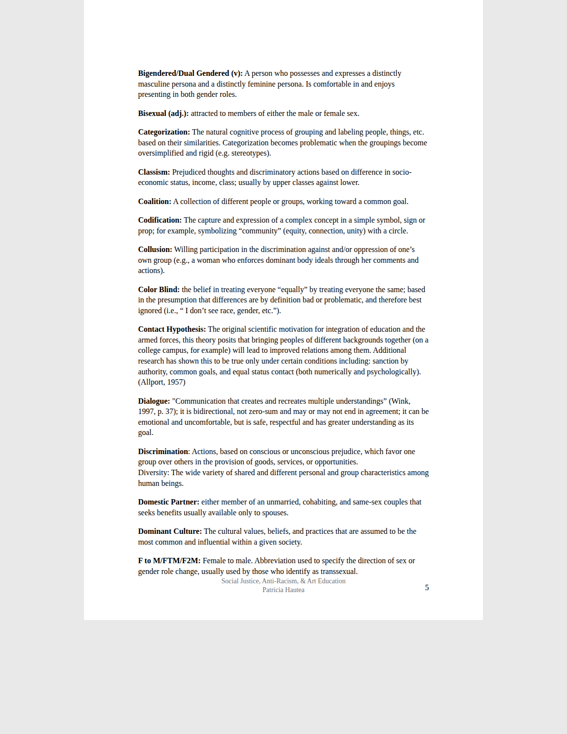Bigendered/Dual Gendered (v): A person who possesses and expresses a distinctly masculine persona and a distinctly feminine persona. Is comfortable in and enjoys presenting in both gender roles.
Bisexual (adj.): attracted to members of either the male or female sex.
Categorization: The natural cognitive process of grouping and labeling people, things, etc. based on their similarities. Categorization becomes problematic when the groupings become oversimplified and rigid (e.g. stereotypes).
Classism: Prejudiced thoughts and discriminatory actions based on difference in socio-economic status, income, class; usually by upper classes against lower.
Coalition: A collection of different people or groups, working toward a common goal.
Codification: The capture and expression of a complex concept in a simple symbol, sign or prop; for example, symbolizing “community” (equity, connection, unity) with a circle.
Collusion: Willing participation in the discrimination against and/or oppression of one’s own group (e.g., a woman who enforces dominant body ideals through her comments and actions).
Color Blind: the belief in treating everyone “equally” by treating everyone the same; based in the presumption that differences are by definition bad or problematic, and therefore best ignored (i.e., “ I don’t see race, gender, etc.”).
Contact Hypothesis: The original scientific motivation for integration of education and the armed forces, this theory posits that bringing peoples of different backgrounds together (on a college campus, for example) will lead to improved relations among them. Additional research has shown this to be true only under certain conditions including: sanction by authority, common goals, and equal status contact (both numerically and psychologically). (Allport, 1957)
Dialogue: "Communication that creates and recreates multiple understandings” (Wink, 1997, p. 37); it is bidirectional, not zero-sum and may or may not end in agreement; it can be emotional and uncomfortable, but is safe, respectful and has greater understanding as its goal.
Discrimination: Actions, based on conscious or unconscious prejudice, which favor one group over others in the provision of goods, services, or opportunities.
Diversity: The wide variety of shared and different personal and group characteristics among human beings.
Domestic Partner: either member of an unmarried, cohabiting, and same-sex couples that seeks benefits usually available only to spouses.
Dominant Culture: The cultural values, beliefs, and practices that are assumed to be the most common and influential within a given society.
F to M/FTM/F2M: Female to male. Abbreviation used to specify the direction of sex or gender role change, usually used by those who identify as transsexual.
Social Justice, Anti-Racism, & Art Education
Patricia Hautea
5